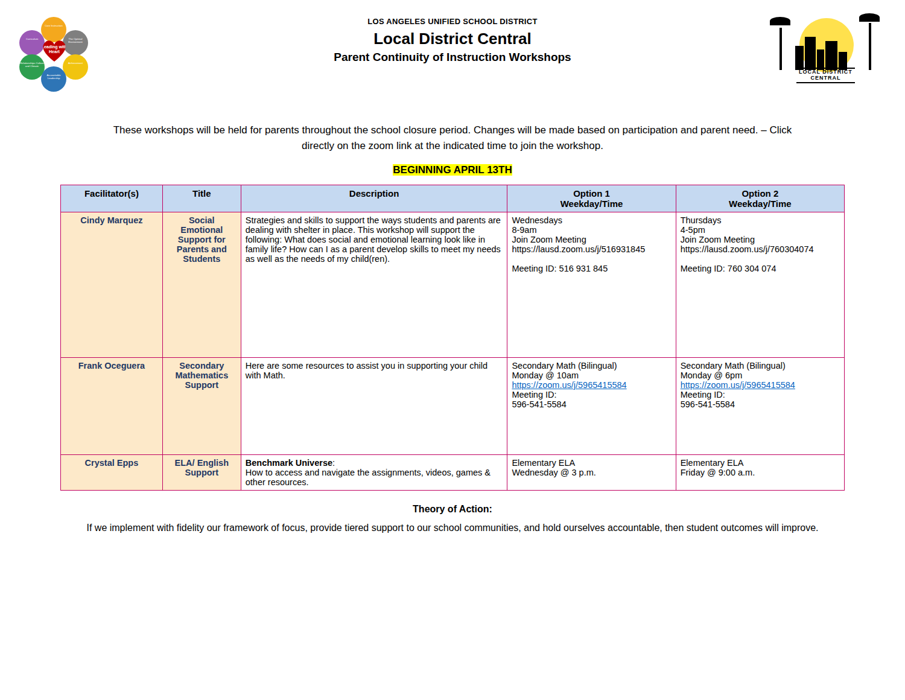Core Instruction
Curriculum
The Optimal Environment
Relationships Culture and Climate
Achievement
Accountable Leadership
Leading with Heart
LOCAL DISTRICT
CENTRAL
LOS ANGELES UNIFIED SCHOOL DISTRICT
Local District Central
Parent Continuity of Instruction Workshops
These workshops will be held for parents throughout the school closure period. Changes will be made based on participation and parent need. – Click directly on the zoom link at the indicated time to join the workshop.
BEGINNING APRIL 13TH
| Facilitator(s) | Title | Description | Option 1 Weekday/Time | Option 2 Weekday/Time |
| --- | --- | --- | --- | --- |
| Cindy Marquez | Social Emotional Support for Parents and Students | Strategies and skills to support the ways students and parents are dealing with shelter in place. This workshop will support the following: What does social and emotional learning look like in family life? How can I as a parent develop skills to meet my needs as well as the needs of my child(ren). | Wednesdays 8-9am Join Zoom Meeting https://lausd.zoom.us/j/516931845 Meeting ID: 516 931 845 | Thursdays 4-5pm Join Zoom Meeting https://lausd.zoom.us/j/760304074 Meeting ID: 760 304 074 |
| Frank Oceguera | Secondary Mathematics Support | Here are some resources to assist you in supporting your child with Math. | Secondary Math (Bilingual) Monday @ 10am https://zoom.us/j/5965415584 Meeting ID: 596-541-5584 | Secondary Math (Bilingual) Monday @ 6pm https://zoom.us/j/5965415584 Meeting ID: 596-541-5584 |
| Crystal Epps | ELA/ English Support | Benchmark Universe : How to access and navigate the assignments, videos, games & other resources. | Elementary ELA Wednesday @ 3 p.m. | Elementary ELA Friday @ 9:00 a.m. |
Theory of Action:
If we implement with fidelity our framework of focus, provide tiered support to our school communities, and hold ourselves accountable, then student outcomes will improve.